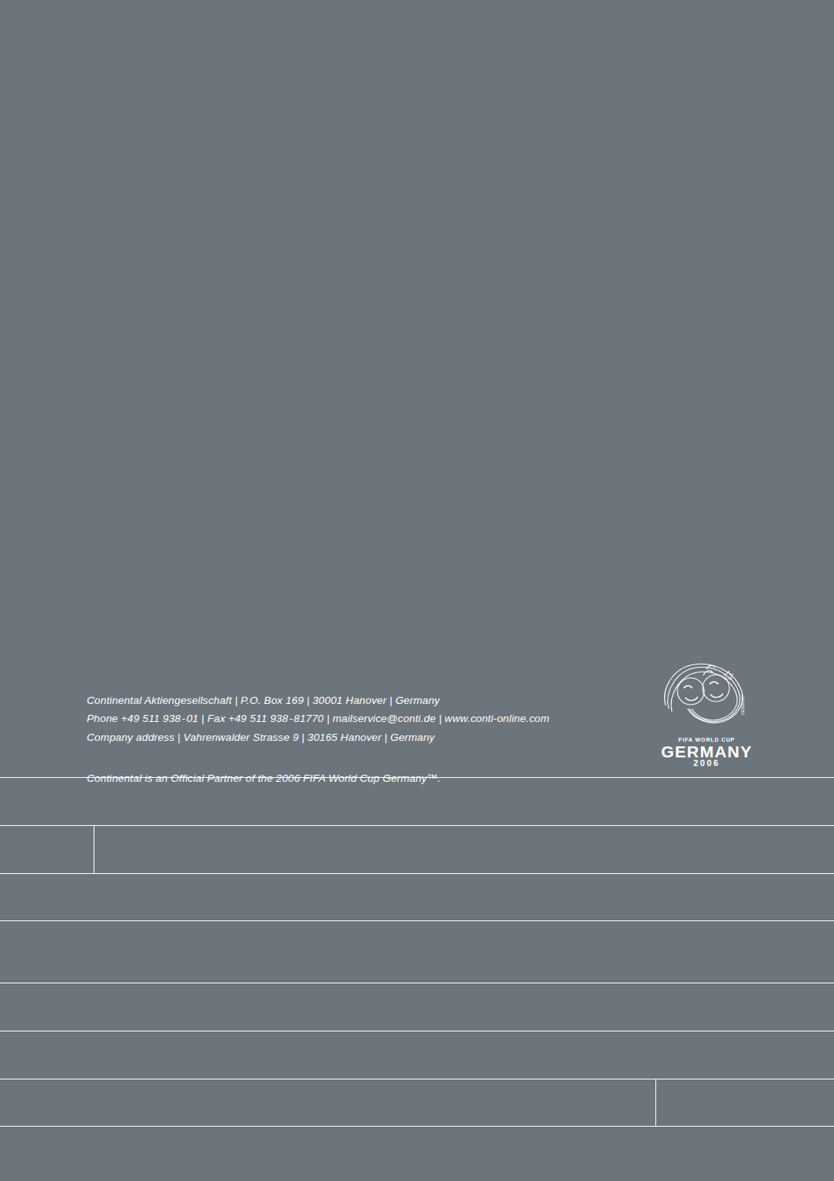Continental Aktiengesellschaft|P.O. Box 169|30001 Hanover|Germany
Phone +49 511 938 - 01|Fax +49 511 938 - 81770|mailservice@conti.de|www.conti-online.com
Company address|Vahrenwalder Strasse 9|30165 Hanover|Germany
Continental is an Official Partner of the 2006 FIFA World Cup Germany™.
GERMANY
FIFA WORLD CUP
GERMANY
2006